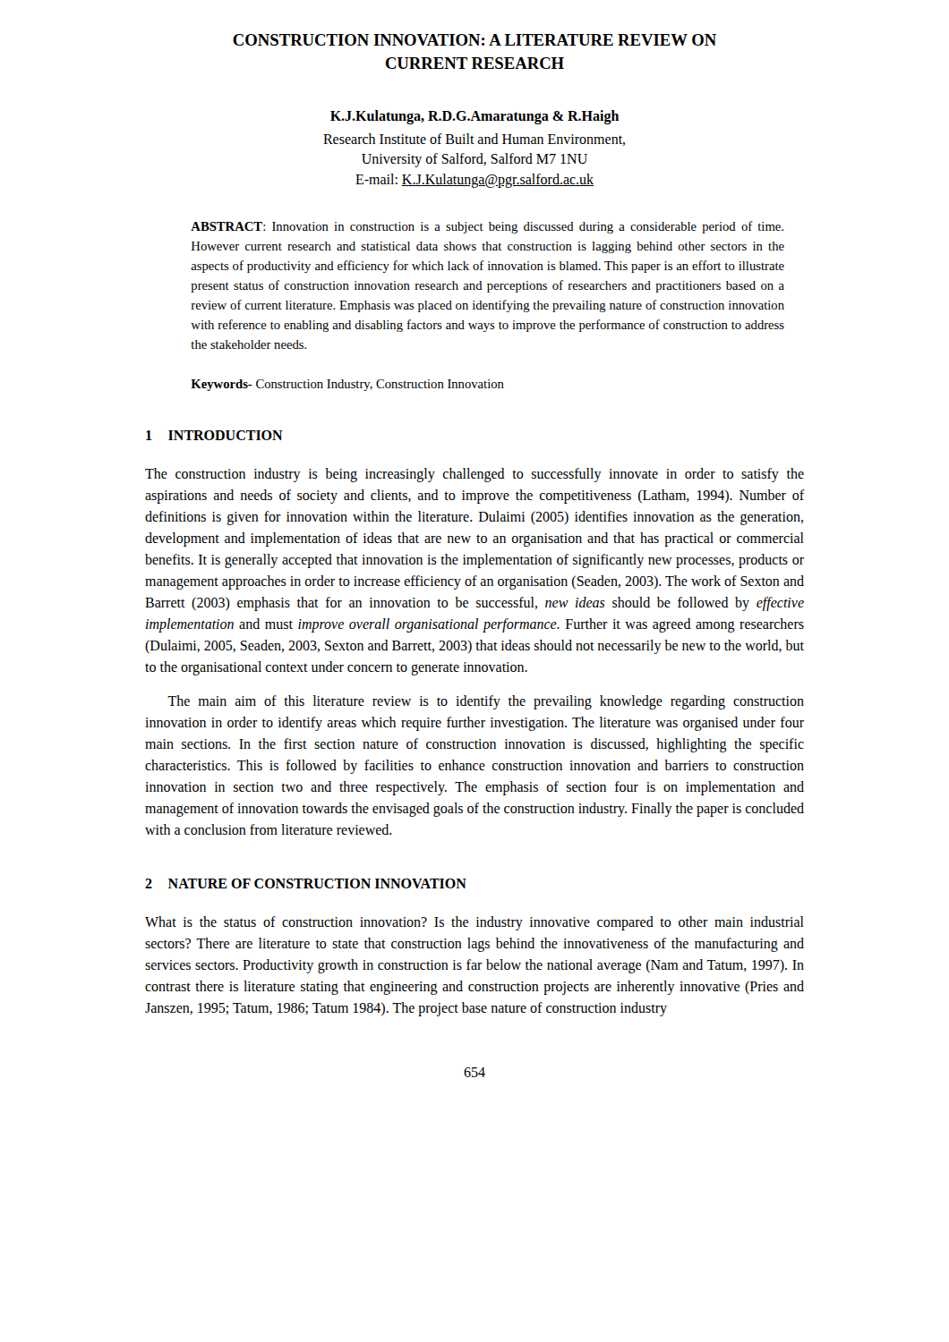Construction Innovation: A Literature Review on
Current Research
K.J.Kulatunga, R.D.G.Amaratunga & R.Haigh
Research Institute of Built and Human Environment,
University of Salford, Salford M7 1NU
E-mail: K.J.Kulatunga@pgr.salford.ac.uk
ABSTRACT: Innovation in construction is a subject being discussed during a considerable period of time. However current research and statistical data shows that construction is lagging behind other sectors in the aspects of productivity and efficiency for which lack of innovation is blamed. This paper is an effort to illustrate present status of construction innovation research and perceptions of researchers and practitioners based on a review of current literature. Emphasis was placed on identifying the prevailing nature of construction innovation with reference to enabling and disabling factors and ways to improve the performance of construction to address the stakeholder needs.
Keywords- Construction Industry, Construction Innovation
1 INTRODUCTION
The construction industry is being increasingly challenged to successfully innovate in order to satisfy the aspirations and needs of society and clients, and to improve the competitiveness (Latham, 1994). Number of definitions is given for innovation within the literature. Dulaimi (2005) identifies innovation as the generation, development and implementation of ideas that are new to an organisation and that has practical or commercial benefits. It is generally accepted that innovation is the implementation of significantly new processes, products or management approaches in order to increase efficiency of an organisation (Seaden, 2003). The work of Sexton and Barrett (2003) emphasis that for an innovation to be successful, new ideas should be followed by effective implementation and must improve overall organisational performance. Further it was agreed among researchers (Dulaimi, 2005, Seaden, 2003, Sexton and Barrett, 2003) that ideas should not necessarily be new to the world, but to the organisational context under concern to generate innovation.
The main aim of this literature review is to identify the prevailing knowledge regarding construction innovation in order to identify areas which require further investigation. The literature was organised under four main sections. In the first section nature of construction innovation is discussed, highlighting the specific characteristics. This is followed by facilities to enhance construction innovation and barriers to construction innovation in section two and three respectively. The emphasis of section four is on implementation and management of innovation towards the envisaged goals of the construction industry. Finally the paper is concluded with a conclusion from literature reviewed.
2 NATURE OF CONSTRUCTION INNOVATION
What is the status of construction innovation? Is the industry innovative compared to other main industrial sectors? There are literature to state that construction lags behind the innovativeness of the manufacturing and services sectors. Productivity growth in construction is far below the national average (Nam and Tatum, 1997). In contrast there is literature stating that engineering and construction projects are inherently innovative (Pries and Janszen, 1995; Tatum, 1986; Tatum 1984). The project base nature of construction industry
654